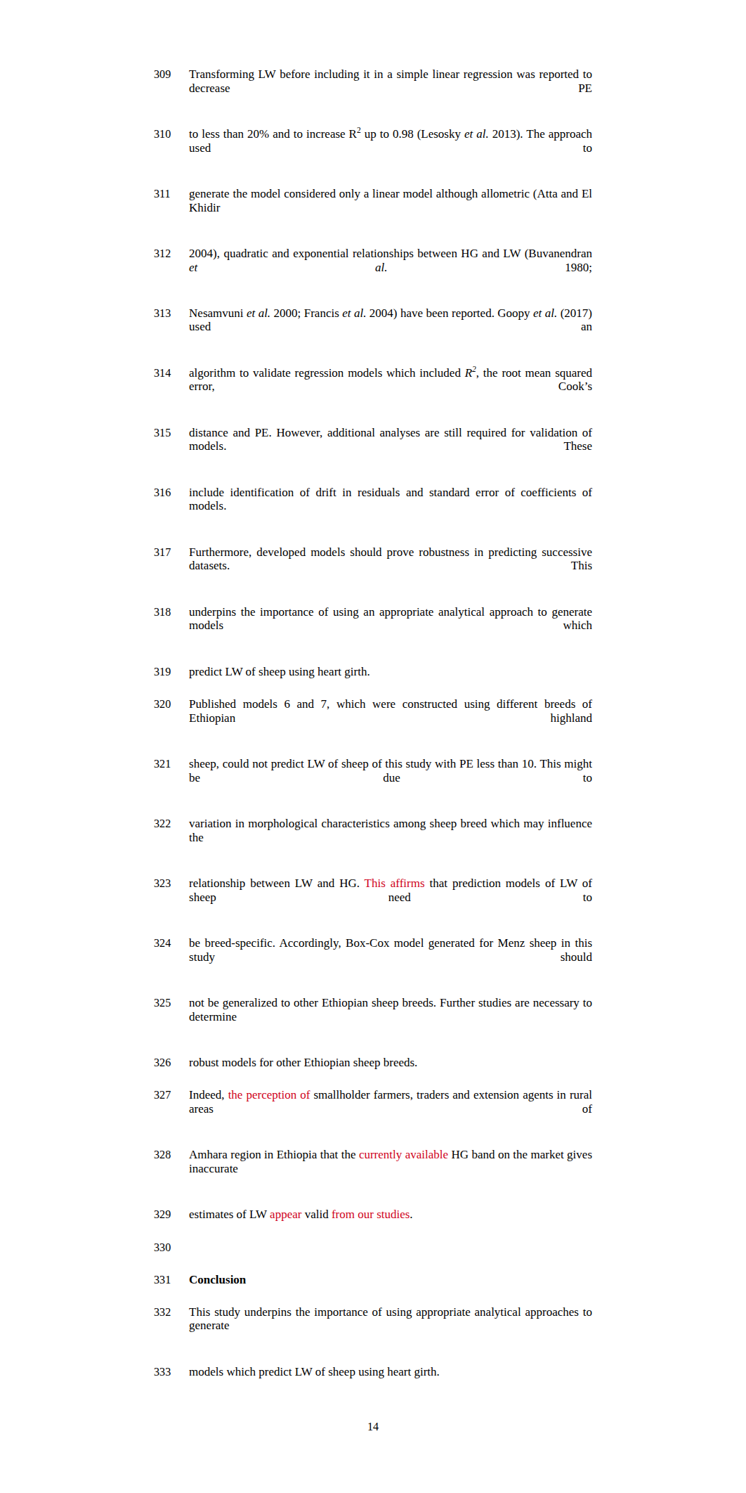309
Transforming LW before including it in a simple linear regression was reported to decrease PE
310
to less than 20% and to increase R2 up to 0.98 (Lesosky et al. 2013). The approach used to
311
generate the model considered only a linear model although allometric (Atta and El Khidir
312
2004), quadratic and exponential relationships between HG and LW (Buvanendran et al. 1980;
313
Nesamvuni et al. 2000; Francis et al. 2004) have been reported. Goopy et al. (2017) used an
314
algorithm to validate regression models which included R2, the root mean squared error, Cook’s
315
distance and PE. However, additional analyses are still required for validation of models. These
316
include identification of drift in residuals and standard error of coefficients of models.
317
Furthermore, developed models should prove robustness in predicting successive datasets. This
318
underpins the importance of using an appropriate analytical approach to generate models which
319
predict LW of sheep using heart girth.
320
Published models 6 and 7, which were constructed using different breeds of Ethiopian highland
321
sheep, could not predict LW of sheep of this study with PE less than 10. This might be due to
322
variation in morphological characteristics among sheep breed which may influence the
323
relationship between LW and HG. This affirms that prediction models of LW of sheep need to
324
be breed-specific. Accordingly, Box-Cox model generated for Menz sheep in this study should
325
not be generalized to other Ethiopian sheep breeds. Further studies are necessary to determine
326
robust models for other Ethiopian sheep breeds.
327
Indeed, the perception of smallholder farmers, traders and extension agents in rural areas of
328
Amhara region in Ethiopia that the currently available HG band on the market gives inaccurate
329
estimates of LW appear valid from our studies.
330
331
Conclusion
332
This study underpins the importance of using appropriate analytical approaches to generate
333
models which predict LW of sheep using heart girth.
14